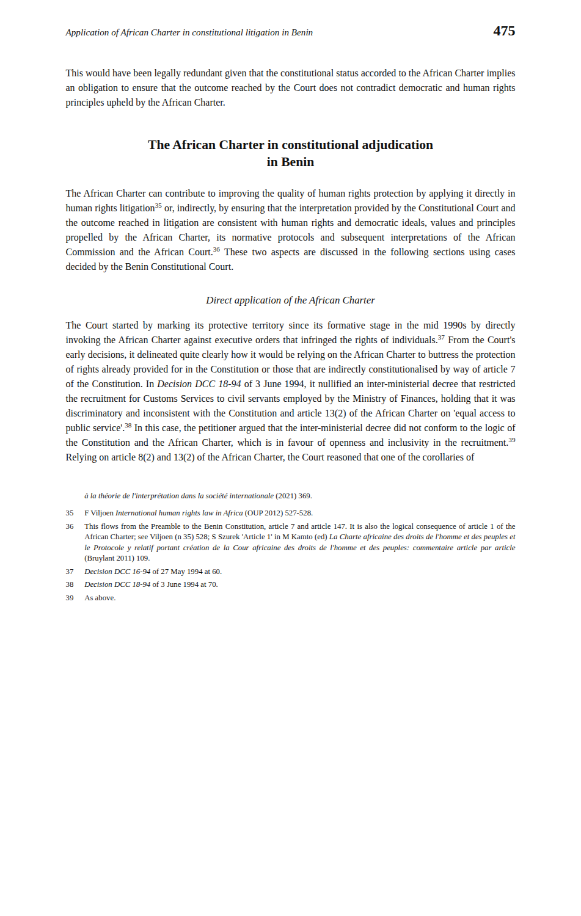Application of African Charter in constitutional litigation in Benin 475
This would have been legally redundant given that the constitutional status accorded to the African Charter implies an obligation to ensure that the outcome reached by the Court does not contradict democratic and human rights principles upheld by the African Charter.
The African Charter in constitutional adjudication
in Benin
The African Charter can contribute to improving the quality of human rights protection by applying it directly in human rights litigation35 or, indirectly, by ensuring that the interpretation provided by the Constitutional Court and the outcome reached in litigation are consistent with human rights and democratic ideals, values and principles propelled by the African Charter, its normative protocols and subsequent interpretations of the African Commission and the African Court.36 These two aspects are discussed in the following sections using cases decided by the Benin Constitutional Court.
Direct application of the African Charter
The Court started by marking its protective territory since its formative stage in the mid 1990s by directly invoking the African Charter against executive orders that infringed the rights of individuals.37 From the Court's early decisions, it delineated quite clearly how it would be relying on the African Charter to buttress the protection of rights already provided for in the Constitution or those that are indirectly constitutionalised by way of article 7 of the Constitution. In Decision DCC 18-94 of 3 June 1994, it nullified an inter-ministerial decree that restricted the recruitment for Customs Services to civil servants employed by the Ministry of Finances, holding that it was discriminatory and inconsistent with the Constitution and article 13(2) of the African Charter on 'equal access to public service'.38 In this case, the petitioner argued that the inter-ministerial decree did not conform to the logic of the Constitution and the African Charter, which is in favour of openness and inclusivity in the recruitment.39 Relying on article 8(2) and 13(2) of the African Charter, the Court reasoned that one of the corollaries of
à la théorie de l'interprétation dans la société internationale (2021) 369.
35 F Viljoen International human rights law in Africa (OUP 2012) 527-528.
36 This flows from the Preamble to the Benin Constitution, article 7 and article 147. It is also the logical consequence of article 1 of the African Charter; see Viljoen (n 35) 528; S Szurek 'Article 1' in M Kamto (ed) La Charte africaine des droits de l'homme et des peuples et le Protocole y relatif portant création de la Cour africaine des droits de l'homme et des peuples: commentaire article par article (Bruylant 2011) 109.
37 Decision DCC 16-94 of 27 May 1994 at 60.
38 Decision DCC 18-94 of 3 June 1994 at 70.
39 As above.